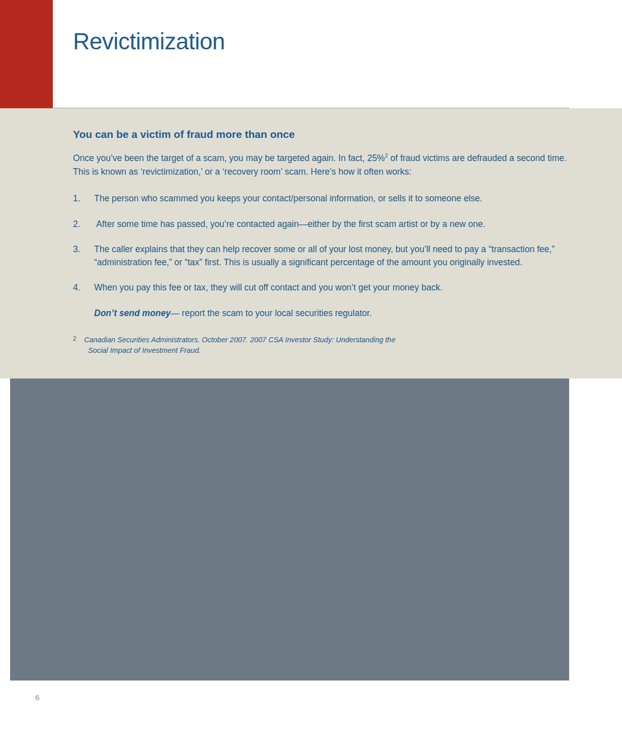Revictimization
You can be a victim of fraud more than once
Once you’ve been the target of a scam, you may be targeted again. In fact, 25%2 of fraud victims are defrauded a second time. This is known as ‘revictimization,’ or a ‘recovery room’ scam. Here’s how it often works:
The person who scammed you keeps your contact/personal information, or sells it to someone else.
After some time has passed, you’re contacted again—either by the first scam artist or by a new one.
The caller explains that they can help recover some or all of your lost money, but you’ll need to pay a “transaction fee,” “administration fee,” or “tax” first. This is usually a significant percentage of the amount you originally invested.
When you pay this fee or tax, they will cut off contact and you won’t get your money back.
Don’t send money— report the scam to your local securities regulator.
2 Canadian Securities Administrators. October 2007. 2007 CSA Investor Study: Understanding the Social Impact of Investment Fraud.
6